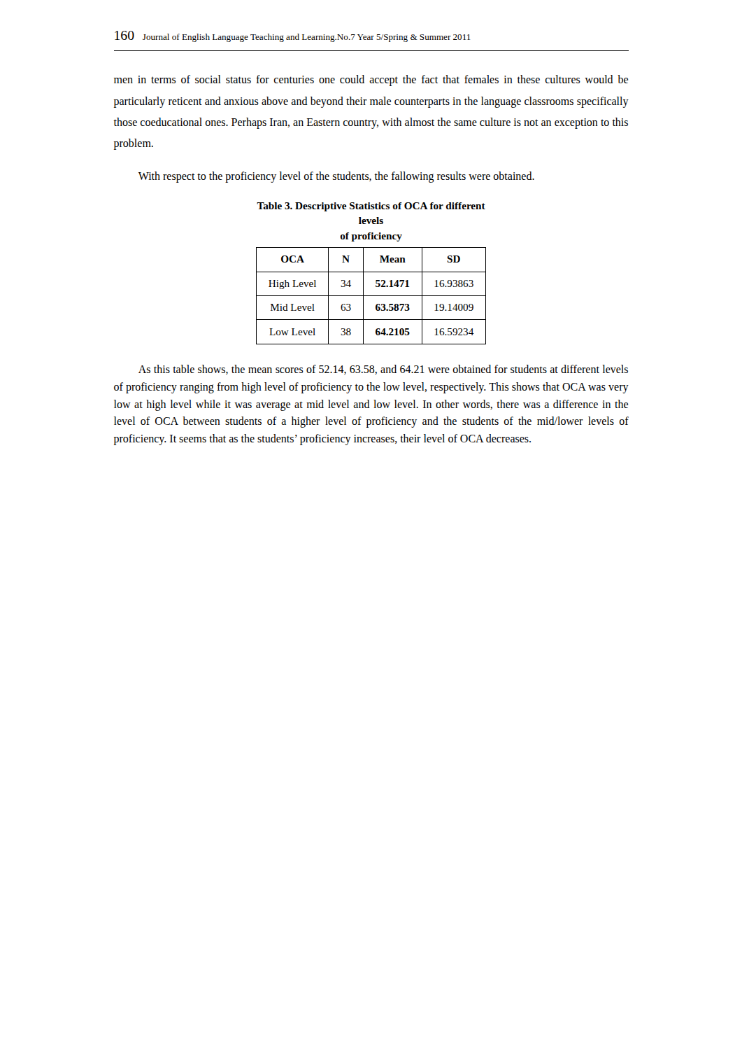160 Journal of English Language Teaching and Learning.No.7 Year 5/Spring & Summer 2011
men in terms of social status for centuries one could accept the fact that females in these cultures would be particularly reticent and anxious above and beyond their male counterparts in the language classrooms specifically those coeducational ones. Perhaps Iran, an Eastern country, with almost the same culture is not an exception to this problem.
With respect to the proficiency level of the students, the fallowing results were obtained.
Table 3. Descriptive Statistics of OCA for different levels of proficiency
| OCA | N | Mean | SD |
| --- | --- | --- | --- |
| High Level | 34 | 52.1471 | 16.93863 |
| Mid Level | 63 | 63.5873 | 19.14009 |
| Low Level | 38 | 64.2105 | 16.59234 |
As this table shows, the mean scores of 52.14, 63.58, and 64.21 were obtained for students at different levels of proficiency ranging from high level of proficiency to the low level, respectively. This shows that OCA was very low at high level while it was average at mid level and low level. In other words, there was a difference in the level of OCA between students of a higher level of proficiency and the students of the mid/lower levels of proficiency. It seems that as the students’ proficiency increases, their level of OCA decreases.